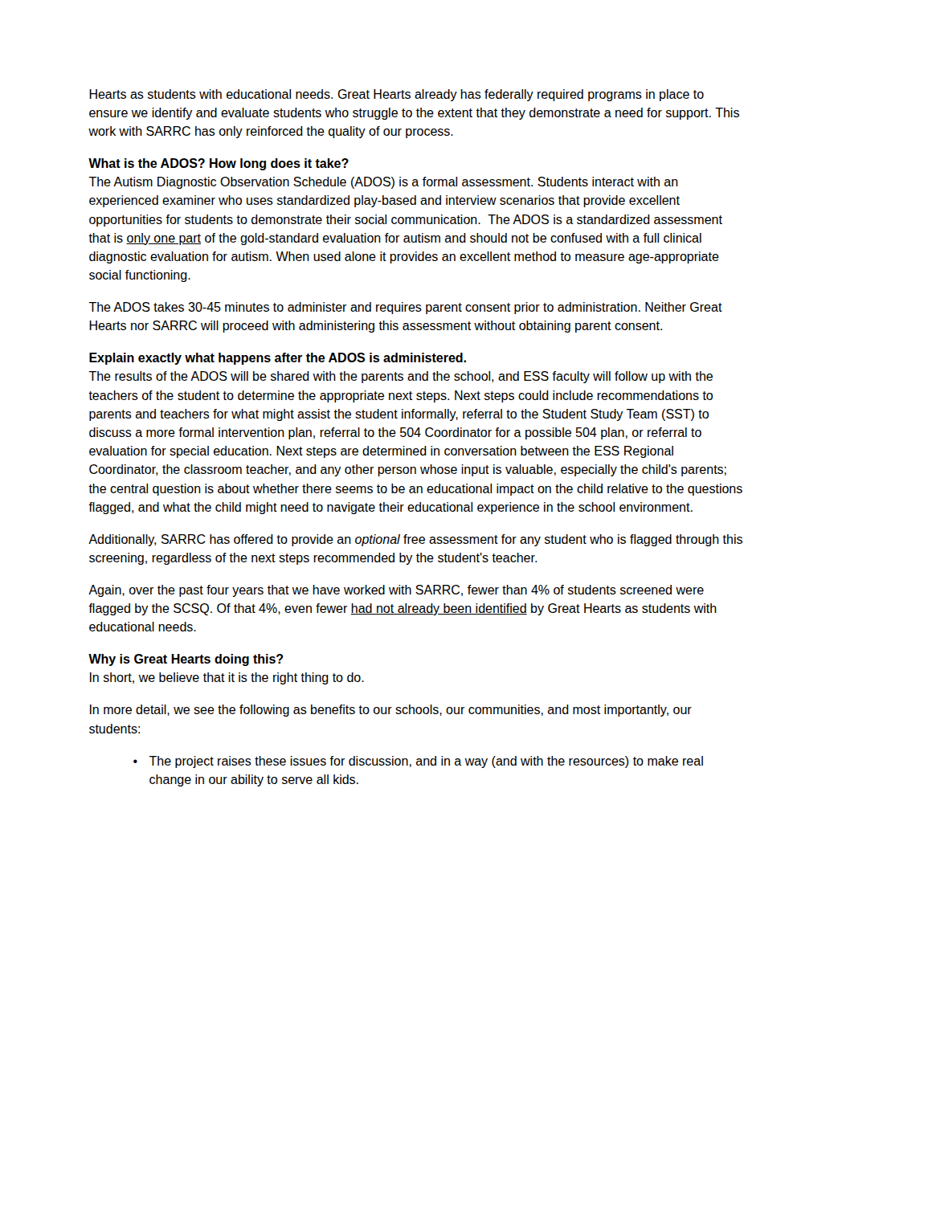Hearts as students with educational needs. Great Hearts already has federally required programs in place to ensure we identify and evaluate students who struggle to the extent that they demonstrate a need for support. This work with SARRC has only reinforced the quality of our process.
What is the ADOS? How long does it take?
The Autism Diagnostic Observation Schedule (ADOS) is a formal assessment. Students interact with an experienced examiner who uses standardized play-based and interview scenarios that provide excellent opportunities for students to demonstrate their social communication. The ADOS is a standardized assessment that is only one part of the gold-standard evaluation for autism and should not be confused with a full clinical diagnostic evaluation for autism. When used alone it provides an excellent method to measure age-appropriate social functioning.
The ADOS takes 30-45 minutes to administer and requires parent consent prior to administration. Neither Great Hearts nor SARRC will proceed with administering this assessment without obtaining parent consent.
Explain exactly what happens after the ADOS is administered.
The results of the ADOS will be shared with the parents and the school, and ESS faculty will follow up with the teachers of the student to determine the appropriate next steps. Next steps could include recommendations to parents and teachers for what might assist the student informally, referral to the Student Study Team (SST) to discuss a more formal intervention plan, referral to the 504 Coordinator for a possible 504 plan, or referral to evaluation for special education. Next steps are determined in conversation between the ESS Regional Coordinator, the classroom teacher, and any other person whose input is valuable, especially the child's parents; the central question is about whether there seems to be an educational impact on the child relative to the questions flagged, and what the child might need to navigate their educational experience in the school environment.
Additionally, SARRC has offered to provide an optional free assessment for any student who is flagged through this screening, regardless of the next steps recommended by the student's teacher.
Again, over the past four years that we have worked with SARRC, fewer than 4% of students screened were flagged by the SCSQ. Of that 4%, even fewer had not already been identified by Great Hearts as students with educational needs.
Why is Great Hearts doing this?
In short, we believe that it is the right thing to do.
In more detail, we see the following as benefits to our schools, our communities, and most importantly, our students:
The project raises these issues for discussion, and in a way (and with the resources) to make real change in our ability to serve all kids.